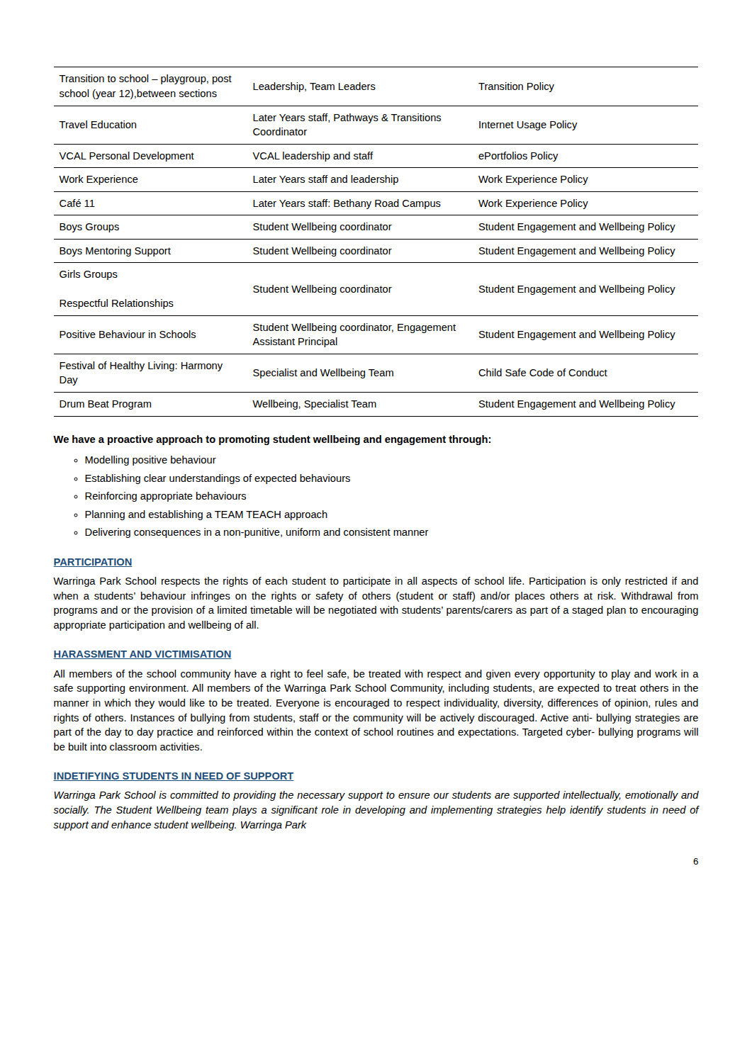| Transition to school – playgroup, post school (year 12),between sections | Leadership, Team Leaders | Transition Policy |
| Travel Education | Later Years staff, Pathways & Transitions Coordinator | Internet Usage Policy |
| VCAL Personal Development | VCAL leadership and staff | ePortfolios Policy |
| Work Experience | Later Years staff and leadership | Work Experience Policy |
| Café 11 | Later Years staff: Bethany Road Campus | Work Experience Policy |
| Boys Groups | Student Wellbeing coordinator | Student Engagement and Wellbeing Policy |
| Boys Mentoring Support | Student Wellbeing coordinator | Student Engagement and Wellbeing Policy |
| Girls Groups Respectful Relationships | Student Wellbeing coordinator | Student Engagement and Wellbeing Policy |
| Positive Behaviour in Schools | Student Wellbeing coordinator, Engagement Assistant Principal | Student Engagement and Wellbeing Policy |
| Festival of Healthy Living: Harmony Day | Specialist and Wellbeing Team | Child Safe Code of Conduct |
| Drum Beat Program | Wellbeing, Specialist Team | Student Engagement and Wellbeing Policy |
We have a proactive approach to promoting student wellbeing and engagement through:
Modelling positive behaviour
Establishing clear understandings of expected behaviours
Reinforcing appropriate behaviours
Planning and establishing a TEAM TEACH approach
Delivering consequences in a non-punitive, uniform and consistent manner
PARTICIPATION
Warringa Park School respects the rights of each student to participate in all aspects of school life. Participation is only restricted if and when a students’ behaviour infringes on the rights or safety of others (student or staff) and/or places others at risk. Withdrawal from programs and or the provision of a limited timetable will be negotiated with students’ parents/carers as part of a staged plan to encouraging appropriate participation and wellbeing of all.
HARASSMENT AND VICTIMISATION
All members of the school community have a right to feel safe, be treated with respect and given every opportunity to play and work in a safe supporting environment. All members of the Warringa Park School Community, including students, are expected to treat others in the manner in which they would like to be treated. Everyone is encouraged to respect individuality, diversity, differences of opinion, rules and rights of others. Instances of bullying from students, staff or the community will be actively discouraged. Active anti- bullying strategies are part of the day to day practice and reinforced within the context of school routines and expectations. Targeted cyber- bullying programs will be built into classroom activities.
INDETIFYING STUDENTS IN NEED OF SUPPORT
Warringa Park School is committed to providing the necessary support to ensure our students are supported intellectually, emotionally and socially. The Student Wellbeing team plays a significant role in developing and implementing strategies help identify students in need of support and enhance student wellbeing. Warringa Park
6